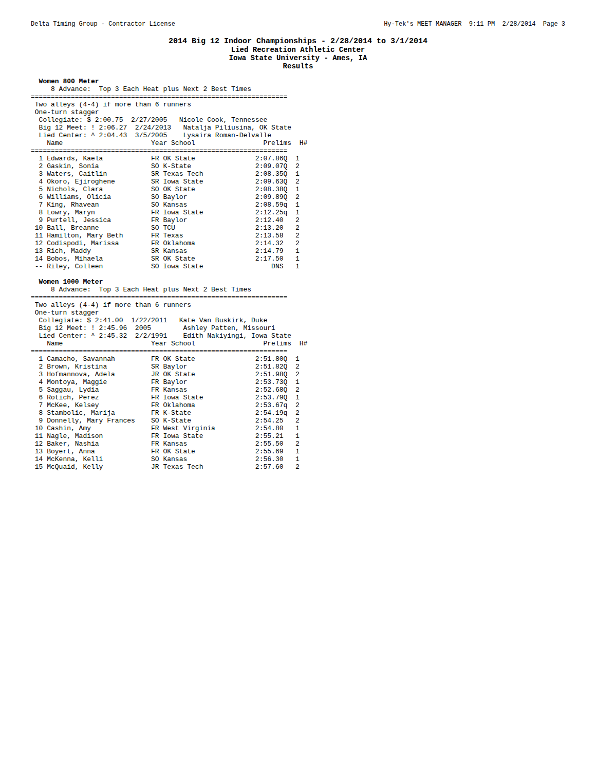Delta Timing Group - Contractor License Hy-Tek's MEET MANAGER 9:11 PM 2/28/2014 Page 3
2014 Big 12 Indoor Championships - 2/28/2014 to 3/1/2014
Lied Recreation Athletic Center
Iowa State University - Ames, IA
Results
  Women 800 Meter
     8 Advance:  Top 3 Each Heat plus Next 2 Best Times
================================================================
 Two alleys (4-4) if more than 6 runners
 One-turn stagger
  Collegiate: $ 2:00.75  2/27/2005   Nicole Cook, Tennessee
  Big 12 Meet: ! 2:06.27  2/24/2013   Natalja Piliusina, OK State
  Lied Center: ^ 2:04.43  3/5/2005    Lysaira Roman-Delvalle
    Name                      Year School                 Prelims  H#
================================================================
  1 Edwards, Kaela            FR OK State               2:07.86Q  1
  2 Gaskin, Sonia             SO K-State                2:09.07Q  2
  3 Waters, Caitlin           SR Texas Tech             2:08.35Q  1
  4 Okoro, Ejiroghene         SR Iowa State             2:09.63Q  2
  5 Nichols, Clara            SO OK State               2:08.38Q  1
  6 Williams, Olicia          SO Baylor                 2:09.89Q  2
  7 King, Rhavean             SO Kansas                 2:08.59q  1
  8 Lowry, Maryn              FR Iowa State             2:12.25q  1
  9 Purtell, Jessica          FR Baylor                 2:12.40   2
 10 Ball, Breanne             SO TCU                    2:13.20   2
 11 Hamilton, Mary Beth       FR Texas                  2:13.58   2
 12 Codispodi, Marissa        FR Oklahoma               2:14.32   2
 13 Rich, Maddy               SR Kansas                 2:14.79   1
 14 Bobos, Mihaela            SR OK State               2:17.50   1
 -- Riley, Colleen            SO Iowa State                 DNS   1

  Women 1000 Meter
     8 Advance:  Top 3 Each Heat plus Next 2 Best Times
================================================================
 Two alleys (4-4) if more than 6 runners
 One-turn stagger
  Collegiate: $ 2:41.00  1/22/2011   Kate Van Buskirk, Duke
  Big 12 Meet: ! 2:45.96  2005        Ashley Patten, Missouri
  Lied Center: ^ 2:45.32  2/2/1991    Edith Nakiyingi, Iowa State
    Name                      Year School                 Prelims  H#
================================================================
  1 Camacho, Savannah         FR OK State               2:51.80Q  1
  2 Brown, Kristina           SR Baylor                 2:51.82Q  2
  3 Hofmannova, Adela         JR OK State               2:51.98Q  2
  4 Montoya, Maggie           FR Baylor                 2:53.73Q  1
  5 Saggau, Lydia             FR Kansas                 2:52.68Q  2
  6 Rotich, Perez             FR Iowa State             2:53.79Q  1
  7 McKee, Kelsey             FR Oklahoma               2:53.67q  2
  8 Stambolic, Marija         FR K-State                2:54.19q  2
  9 Donnelly, Mary Frances    SO K-State                2:54.25   2
 10 Cashin, Amy               FR West Virginia          2:54.80   1
 11 Nagle, Madison            FR Iowa State             2:55.21   1
 12 Baker, Nashia             FR Kansas                 2:55.50   2
 13 Boyert, Anna              FR OK State               2:55.69   1
 14 McKenna, Kelli            SO Kansas                 2:56.30   1
 15 McQuaid, Kelly            JR Texas Tech             2:57.60   2